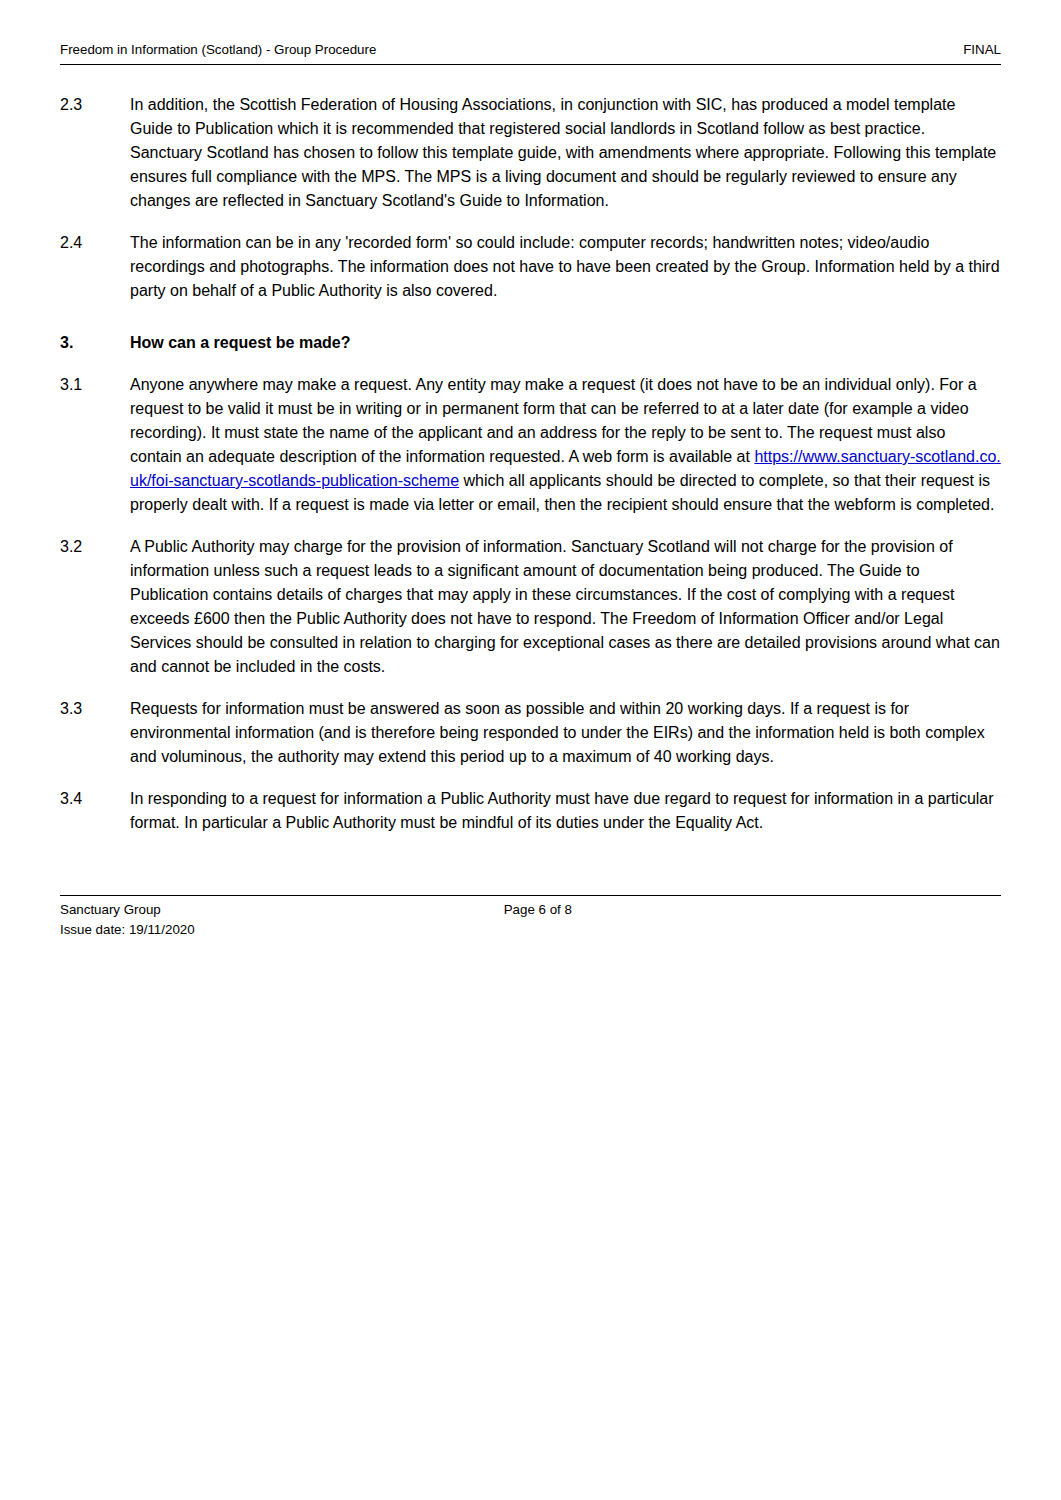Freedom in Information (Scotland) - Group Procedure FINAL
2.3
In addition, the Scottish Federation of Housing Associations, in conjunction with SIC, has produced a model template Guide to Publication which it is recommended that registered social landlords in Scotland follow as best practice. Sanctuary Scotland has chosen to follow this template guide, with amendments where appropriate. Following this template ensures full compliance with the MPS. The MPS is a living document and should be regularly reviewed to ensure any changes are reflected in Sanctuary Scotland's Guide to Information.
2.4
The information can be in any 'recorded form' so could include: computer records; handwritten notes; video/audio recordings and photographs. The information does not have to have been created by the Group. Information held by a third party on behalf of a Public Authority is also covered.
3. How can a request be made?
3.1
Anyone anywhere may make a request. Any entity may make a request (it does not have to be an individual only). For a request to be valid it must be in writing or in permanent form that can be referred to at a later date (for example a video recording). It must state the name of the applicant and an address for the reply to be sent to. The request must also contain an adequate description of the information requested. A web form is available at https://www.sanctuary-scotland.co.uk/foi-sanctuary-scotlands-publication-scheme which all applicants should be directed to complete, so that their request is properly dealt with. If a request is made via letter or email, then the recipient should ensure that the webform is completed.
3.2
A Public Authority may charge for the provision of information. Sanctuary Scotland will not charge for the provision of information unless such a request leads to a significant amount of documentation being produced. The Guide to Publication contains details of charges that may apply in these circumstances. If the cost of complying with a request exceeds £600 then the Public Authority does not have to respond. The Freedom of Information Officer and/or Legal Services should be consulted in relation to charging for exceptional cases as there are detailed provisions around what can and cannot be included in the costs.
3.3
Requests for information must be answered as soon as possible and within 20 working days. If a request is for environmental information (and is therefore being responded to under the EIRs) and the information held is both complex and voluminous, the authority may extend this period up to a maximum of 40 working days.
3.4
In responding to a request for information a Public Authority must have due regard to request for information in a particular format. In particular a Public Authority must be mindful of its duties under the Equality Act.
Sanctuary Group
Issue date: 19/11/2020
Page 6 of 8